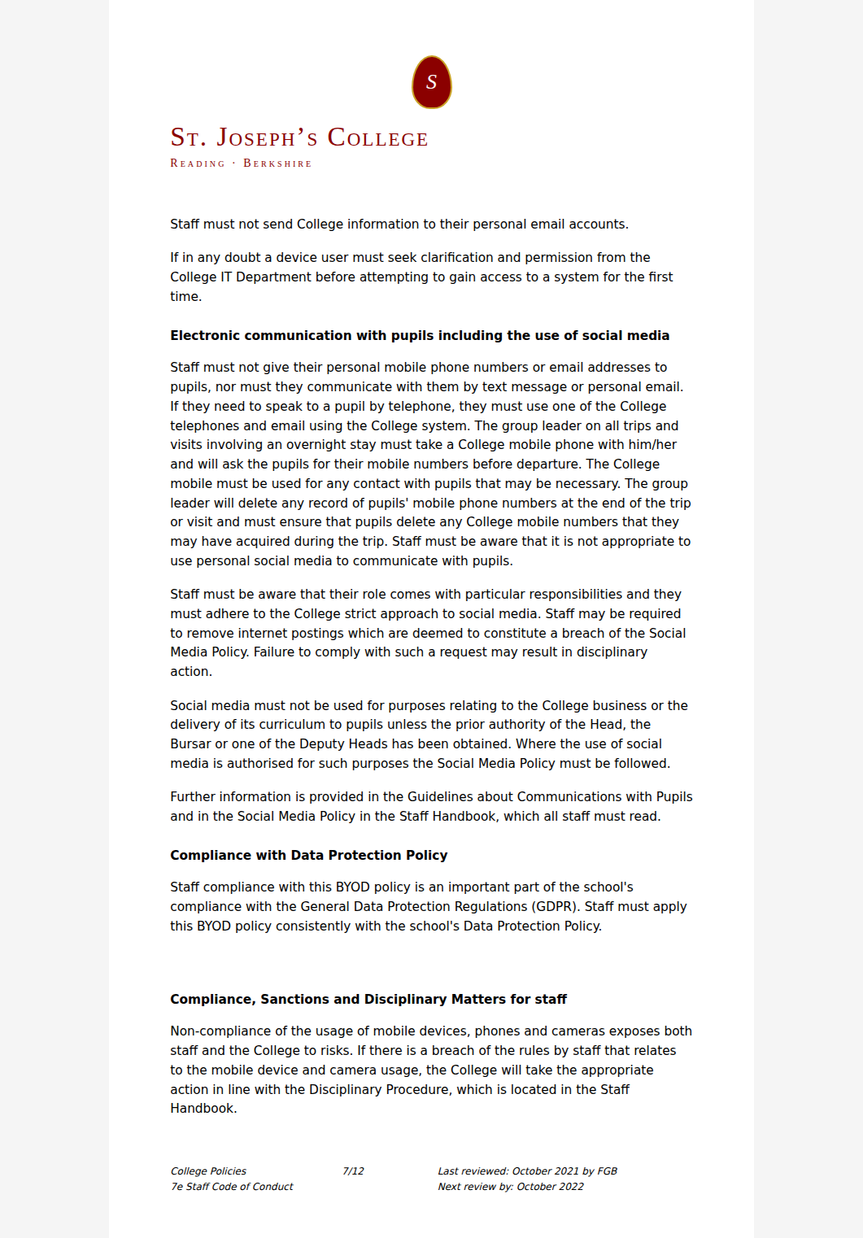St. Joseph’s College
Reading · Berkshire
Staff must not send College information to their personal email accounts.
If in any doubt a device user must seek clarification and permission from the College IT Department before attempting to gain access to a system for the first time.
Electronic communication with pupils including the use of social media
Staff must not give their personal mobile phone numbers or email addresses to pupils, nor must they communicate with them by text message or personal email. If they need to speak to a pupil by telephone, they must use one of the College telephones and email using the College system. The group leader on all trips and visits involving an overnight stay must take a College mobile phone with him/her and will ask the pupils for their mobile numbers before departure. The College mobile must be used for any contact with pupils that may be necessary. The group leader will delete any record of pupils' mobile phone numbers at the end of the trip or visit and must ensure that pupils delete any College mobile numbers that they may have acquired during the trip. Staff must be aware that it is not appropriate to use personal social media to communicate with pupils.
Staff must be aware that their role comes with particular responsibilities and they must adhere to the College strict approach to social media. Staff may be required to remove internet postings which are deemed to constitute a breach of the Social Media Policy. Failure to comply with such a request may result in disciplinary action.
Social media must not be used for purposes relating to the College business or the delivery of its curriculum to pupils unless the prior authority of the Head, the Bursar or one of the Deputy Heads has been obtained. Where the use of social media is authorised for such purposes the Social Media Policy must be followed.
Further information is provided in the Guidelines about Communications with Pupils and in the Social Media Policy in the Staff Handbook, which all staff must read.
Compliance with Data Protection Policy
Staff compliance with this BYOD policy is an important part of the school's compliance with the General Data Protection Regulations (GDPR). Staff must apply this BYOD policy consistently with the school's Data Protection Policy.
Compliance, Sanctions and Disciplinary Matters for staff
Non-compliance of the usage of mobile devices, phones and cameras exposes both staff and the College to risks. If there is a breach of the rules by staff that relates to the mobile device and camera usage, the College will take the appropriate action in line with the Disciplinary Procedure, which is located in the Staff Handbook.
College Policies 7e Staff Code of Conduct
7/12
Last reviewed: October 2021 by FGB Next review by: October 2022